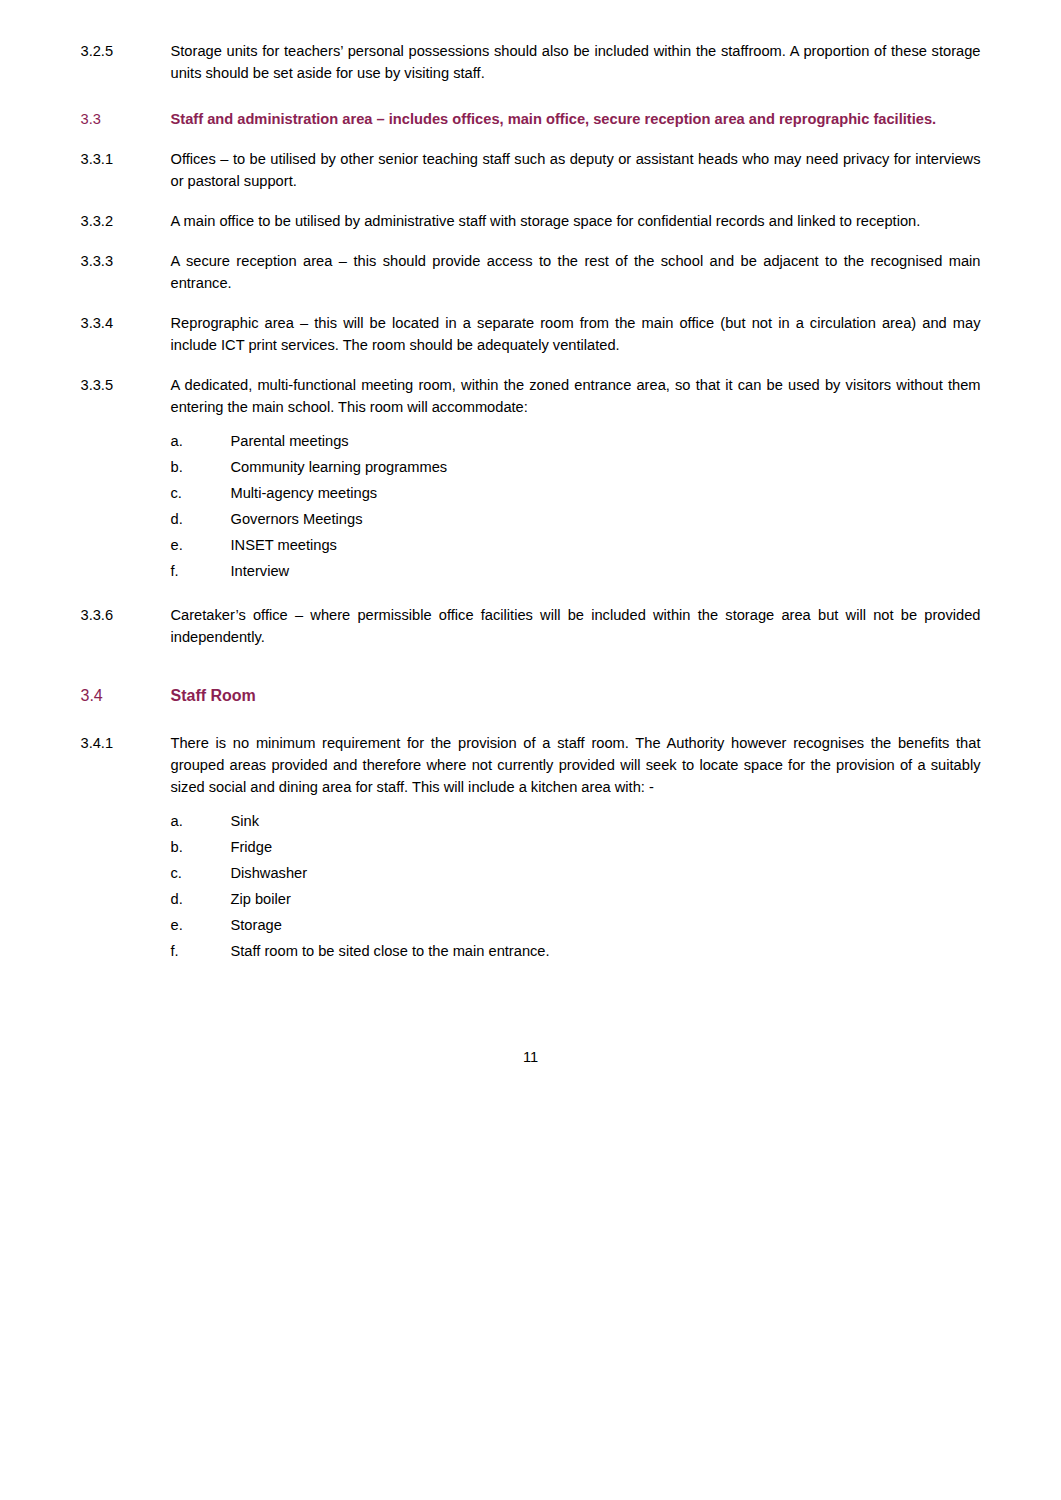3.2.5
Storage units for teachers’ personal possessions should also be included within the staffroom. A proportion of these storage units should be set aside for use by visiting staff.
3.3
Staff and administration area – includes offices, main office, secure reception area and reprographic facilities.
3.3.1
Offices – to be utilised by other senior teaching staff such as deputy or assistant heads who may need privacy for interviews or pastoral support.
3.3.2
A main office to be utilised by administrative staff with storage space for confidential records and linked to reception.
3.3.3
A secure reception area – this should provide access to the rest of the school and be adjacent to the recognised main entrance.
3.3.4
Reprographic area – this will be located in a separate room from the main office (but not in a circulation area) and may include ICT print services. The room should be adequately ventilated.
3.3.5
A dedicated, multi-functional meeting room, within the zoned entrance area, so that it can be used by visitors without them entering the main school. This room will accommodate:
a. Parental meetings
b. Community learning programmes
c. Multi-agency meetings
d. Governors Meetings
e. INSET meetings
f. Interview
3.3.6
Caretaker’s office – where permissible office facilities will be included within the storage area but will not be provided independently.
3.4
Staff Room
3.4.1
There is no minimum requirement for the provision of a staff room. The Authority however recognises the benefits that grouped areas provided and therefore where not currently provided will seek to locate space for the provision of a suitably sized social and dining area for staff. This will include a kitchen area with: -
a. Sink
b. Fridge
c. Dishwasher
d. Zip boiler
e. Storage
f. Staff room to be sited close to the main entrance.
11